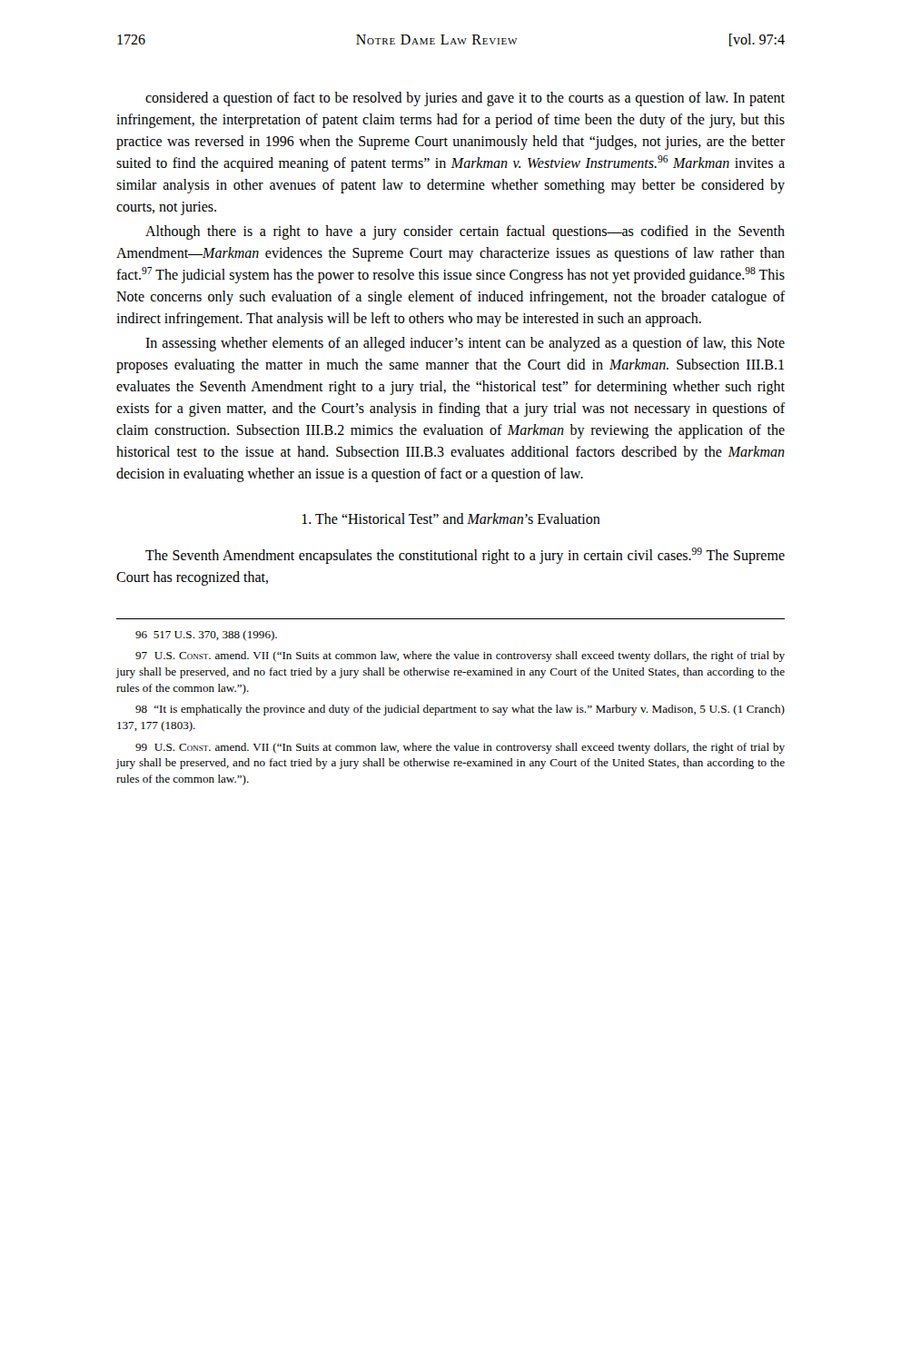1726 Notre Dame Law Review [vol. 97:4
considered a question of fact to be resolved by juries and gave it to the courts as a question of law. In patent infringement, the interpretation of patent claim terms had for a period of time been the duty of the jury, but this practice was reversed in 1996 when the Supreme Court unanimously held that “judges, not juries, are the better suited to find the acquired meaning of patent terms” in Markman v. Westview Instruments.96 Markman invites a similar analysis in other avenues of patent law to determine whether something may better be considered by courts, not juries.
Although there is a right to have a jury consider certain factual questions—as codified in the Seventh Amendment—Markman evidences the Supreme Court may characterize issues as questions of law rather than fact.97 The judicial system has the power to resolve this issue since Congress has not yet provided guidance.98 This Note concerns only such evaluation of a single element of induced infringement, not the broader catalogue of indirect infringement. That analysis will be left to others who may be interested in such an approach.
In assessing whether elements of an alleged inducer’s intent can be analyzed as a question of law, this Note proposes evaluating the matter in much the same manner that the Court did in Markman. Subsection III.B.1 evaluates the Seventh Amendment right to a jury trial, the “historical test” for determining whether such right exists for a given matter, and the Court’s analysis in finding that a jury trial was not necessary in questions of claim construction. Subsection III.B.2 mimics the evaluation of Markman by reviewing the application of the historical test to the issue at hand. Subsection III.B.3 evaluates additional factors described by the Markman decision in evaluating whether an issue is a question of fact or a question of law.
1. The “Historical Test” and Markman’s Evaluation
The Seventh Amendment encapsulates the constitutional right to a jury in certain civil cases.99 The Supreme Court has recognized that,
517 U.S. 370, 388 (1996).
U.S. Const. amend. VII (“In Suits at common law, where the value in controversy shall exceed twenty dollars, the right of trial by jury shall be preserved, and no fact tried by a jury shall be otherwise re-examined in any Court of the United States, than according to the rules of the common law.”).
“It is emphatically the province and duty of the judicial department to say what the law is.” Marbury v. Madison, 5 U.S. (1 Cranch) 137, 177 (1803).
U.S. Const. amend. VII (“In Suits at common law, where the value in controversy shall exceed twenty dollars, the right of trial by jury shall be preserved, and no fact tried by a jury shall be otherwise re-examined in any Court of the United States, than according to the rules of the common law.”).